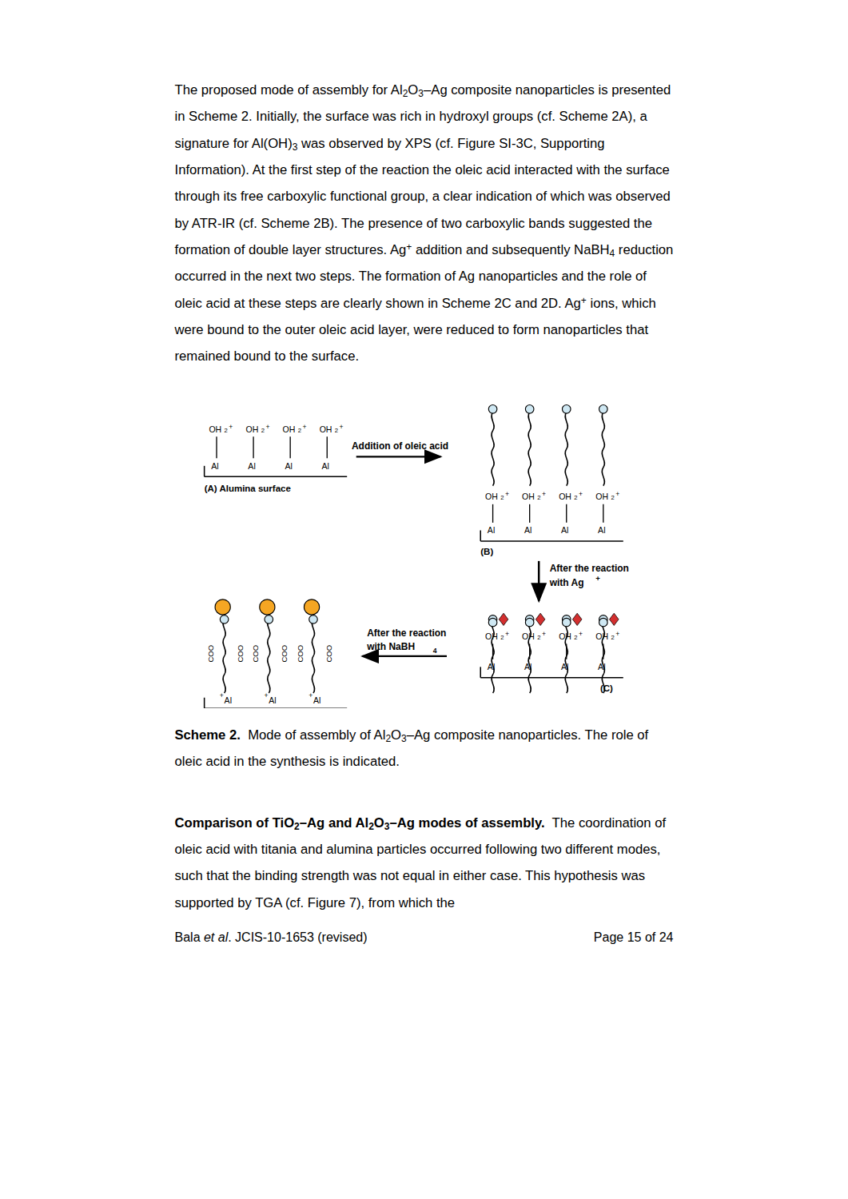The proposed mode of assembly for Al2O3–Ag composite nanoparticles is presented in Scheme 2. Initially, the surface was rich in hydroxyl groups (cf. Scheme 2A), a signature for Al(OH)3 was observed by XPS (cf. Figure SI-3C, Supporting Information). At the first step of the reaction the oleic acid interacted with the surface through its free carboxylic functional group, a clear indication of which was observed by ATR-IR (cf. Scheme 2B). The presence of two carboxylic bands suggested the formation of double layer structures. Ag+ addition and subsequently NaBH4 reduction occurred in the next two steps. The formation of Ag nanoparticles and the role of oleic acid at these steps are clearly shown in Scheme 2C and 2D. Ag+ ions, which were bound to the outer oleic acid layer, were reduced to form nanoparticles that remained bound to the surface.
OH 2 + OH 2 + OH 2 + OH 2 + Al Al Al Al (A) Alumina surface Addition of oleic acid OH 2 + OH 2 + OH 2 + OH 2 + Al Al Al Al (B) After the reaction with Ag + OH 2 + OH 2 + OH 2 + OH 2 + Al Al Al Al (C) After the reaction with NaBH 4 COO + Al COO + Al COO + Al COO COO COO (D) Ag nanoparticles Oleic acid Ag +
Scheme 2. Mode of assembly of Al2O3–Ag composite nanoparticles. The role of oleic acid in the synthesis is indicated.
Comparison of TiO2–Ag and Al2O3–Ag modes of assembly. The coordination of oleic acid with titania and alumina particles occurred following two different modes, such that the binding strength was not equal in either case. This hypothesis was supported by TGA (cf. Figure 7), from which the
Bala et al. JCIS-10-1653 (revised)
Page 15 of 24